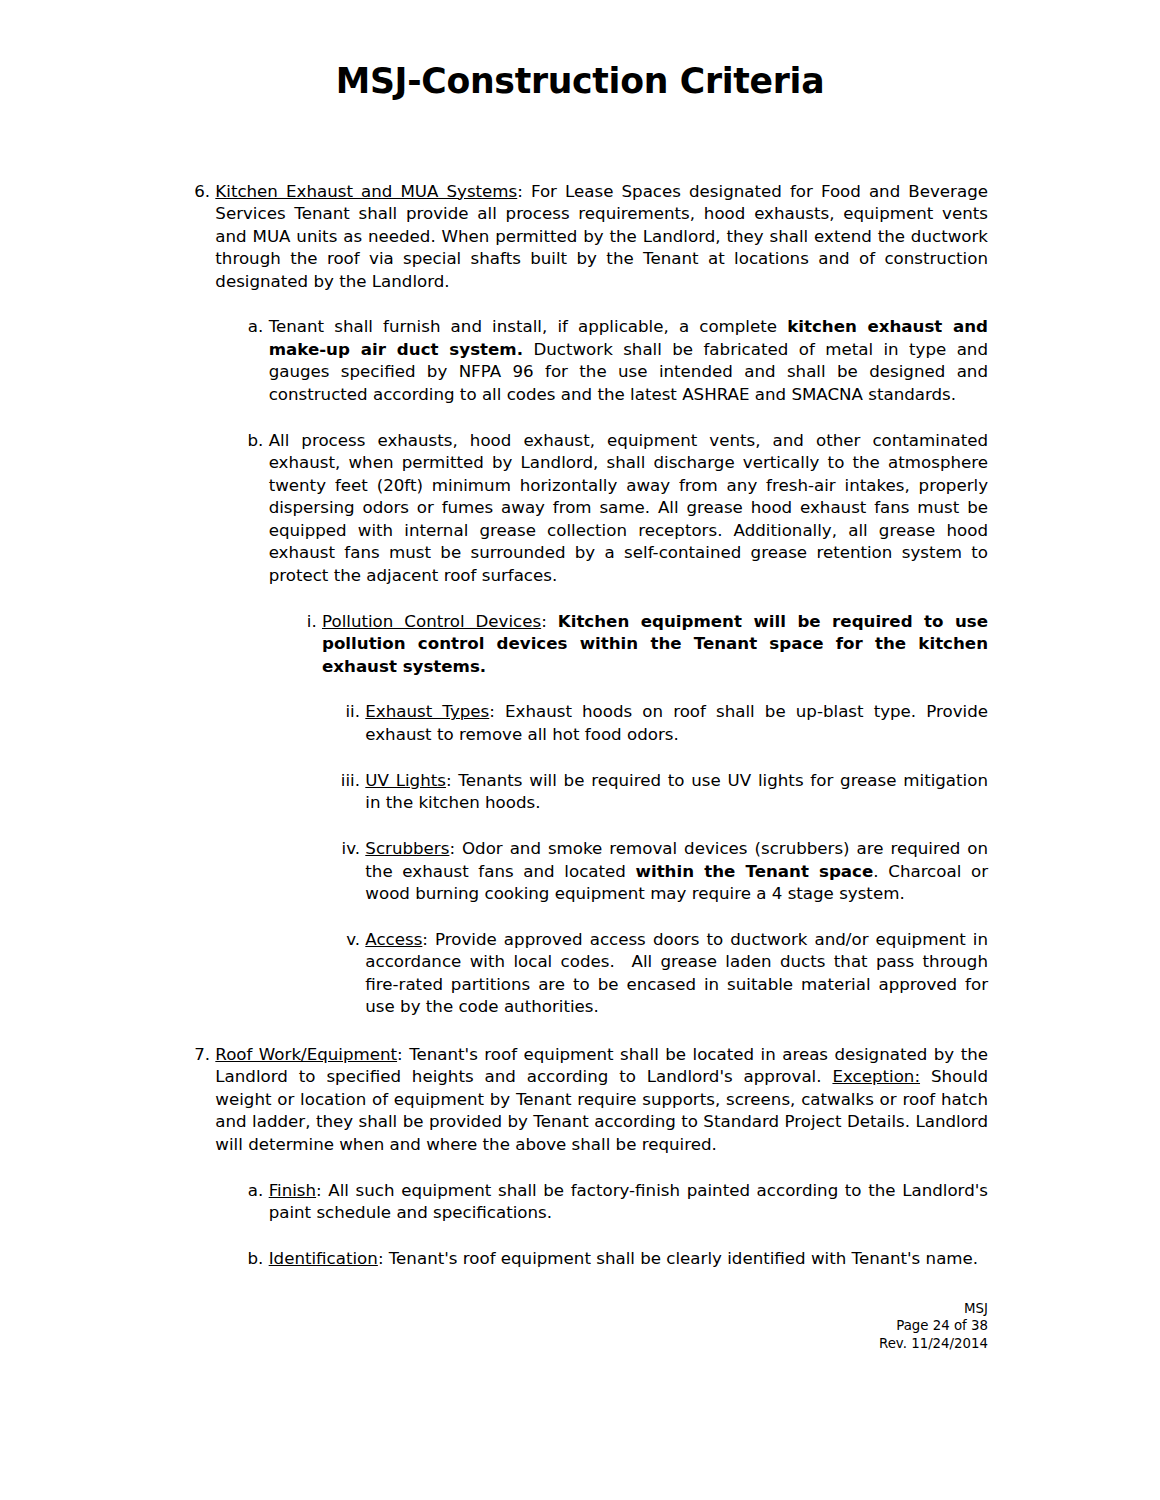MSJ-Construction Criteria
Kitchen Exhaust and MUA Systems: For Lease Spaces designated for Food and Beverage Services Tenant shall provide all process requirements, hood exhausts, equipment vents and MUA units as needed. When permitted by the Landlord, they shall extend the ductwork through the roof via special shafts built by the Tenant at locations and of construction designated by the Landlord.
Tenant shall furnish and install, if applicable, a complete kitchen exhaust and make-up air duct system. Ductwork shall be fabricated of metal in type and gauges specified by NFPA 96 for the use intended and shall be designed and constructed according to all codes and the latest ASHRAE and SMACNA standards.
All process exhausts, hood exhaust, equipment vents, and other contaminated exhaust, when permitted by Landlord, shall discharge vertically to the atmosphere twenty feet (20ft) minimum horizontally away from any fresh-air intakes, properly dispersing odors or fumes away from same. All grease hood exhaust fans must be equipped with internal grease collection receptors. Additionally, all grease hood exhaust fans must be surrounded by a self-contained grease retention system to protect the adjacent roof surfaces.
Pollution Control Devices: Kitchen equipment will be required to use pollution control devices within the Tenant space for the kitchen exhaust systems.
Exhaust Types: Exhaust hoods on roof shall be up-blast type. Provide exhaust to remove all hot food odors.
UV Lights: Tenants will be required to use UV lights for grease mitigation in the kitchen hoods.
Scrubbers: Odor and smoke removal devices (scrubbers) are required on the exhaust fans and located within the Tenant space. Charcoal or wood burning cooking equipment may require a 4 stage system.
Access: Provide approved access doors to ductwork and/or equipment in accordance with local codes. All grease laden ducts that pass through fire-rated partitions are to be encased in suitable material approved for use by the code authorities.
Roof Work/Equipment: Tenant's roof equipment shall be located in areas designated by the Landlord to specified heights and according to Landlord's approval. Exception: Should weight or location of equipment by Tenant require supports, screens, catwalks or roof hatch and ladder, they shall be provided by Tenant according to Standard Project Details. Landlord will determine when and where the above shall be required.
Finish: All such equipment shall be factory-finish painted according to the Landlord's paint schedule and specifications.
Identification: Tenant's roof equipment shall be clearly identified with Tenant's name.
MSJ
Page 24 of 38
Rev. 11/24/2014